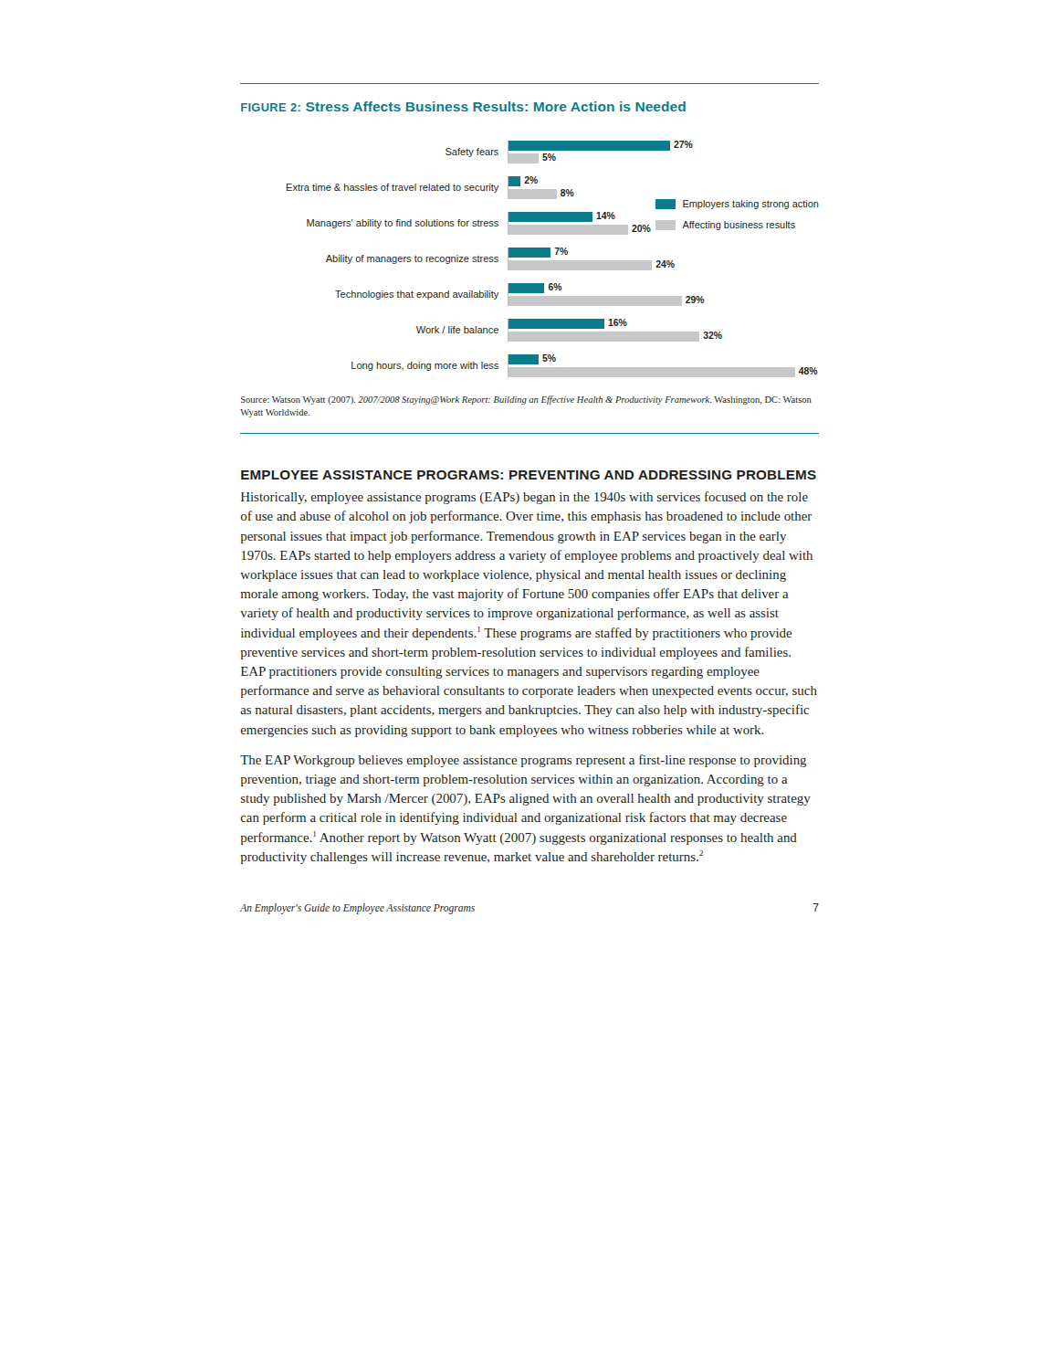FIGURE 2: Stress Affects Business Results: More Action is Needed
Employers taking strong action
Affecting business results
Safety fears
27%
5%
Extra time & hassles of travel related to security
2%
8%
Managers' ability to find solutions for stress
14%
20%
Ability of managers to recognize stress
7%
24%
Technologies that expand availability
6%
29%
Work / life balance
16%
32%
Long hours, doing more with less
5%
48%
Source: Watson Wyatt (2007). 2007/2008 Staying@Work Report: Building an Effective Health & Productivity Framework. Washington, DC: Watson Wyatt Worldwide.
EMPLOYEE ASSISTANCE PROGRAMS: PREVENTING AND ADDRESSING PROBLEMS
Historically, employee assistance programs (EAPs) began in the 1940s with services focused on the role of use and abuse of alcohol on job performance. Over time, this emphasis has broadened to include other personal issues that impact job performance. Tremendous growth in EAP services began in the early 1970s. EAPs started to help employers address a variety of employee problems and proactively deal with workplace issues that can lead to workplace violence, physical and mental health issues or declining morale among workers. Today, the vast majority of Fortune 500 companies offer EAPs that deliver a variety of health and productivity services to improve organizational performance, as well as assist individual employees and their dependents.1 These programs are staffed by practitioners who provide preventive services and short-term problem-resolution services to individual employees and families. EAP practitioners provide consulting services to managers and supervisors regarding employee performance and serve as behavioral consultants to corporate leaders when unexpected events occur, such as natural disasters, plant accidents, mergers and bankruptcies. They can also help with industry-specific emergencies such as providing support to bank employees who witness robberies while at work.
The EAP Workgroup believes employee assistance programs represent a first-line response to providing prevention, triage and short-term problem-resolution services within an organization. According to a study published by Marsh /Mercer (2007), EAPs aligned with an overall health and productivity strategy can perform a critical role in identifying individual and organizational risk factors that may decrease performance.1 Another report by Watson Wyatt (2007) suggests organizational responses to health and productivity challenges will increase revenue, market value and shareholder returns.2
An Employer's Guide to Employee Assistance Programs
7